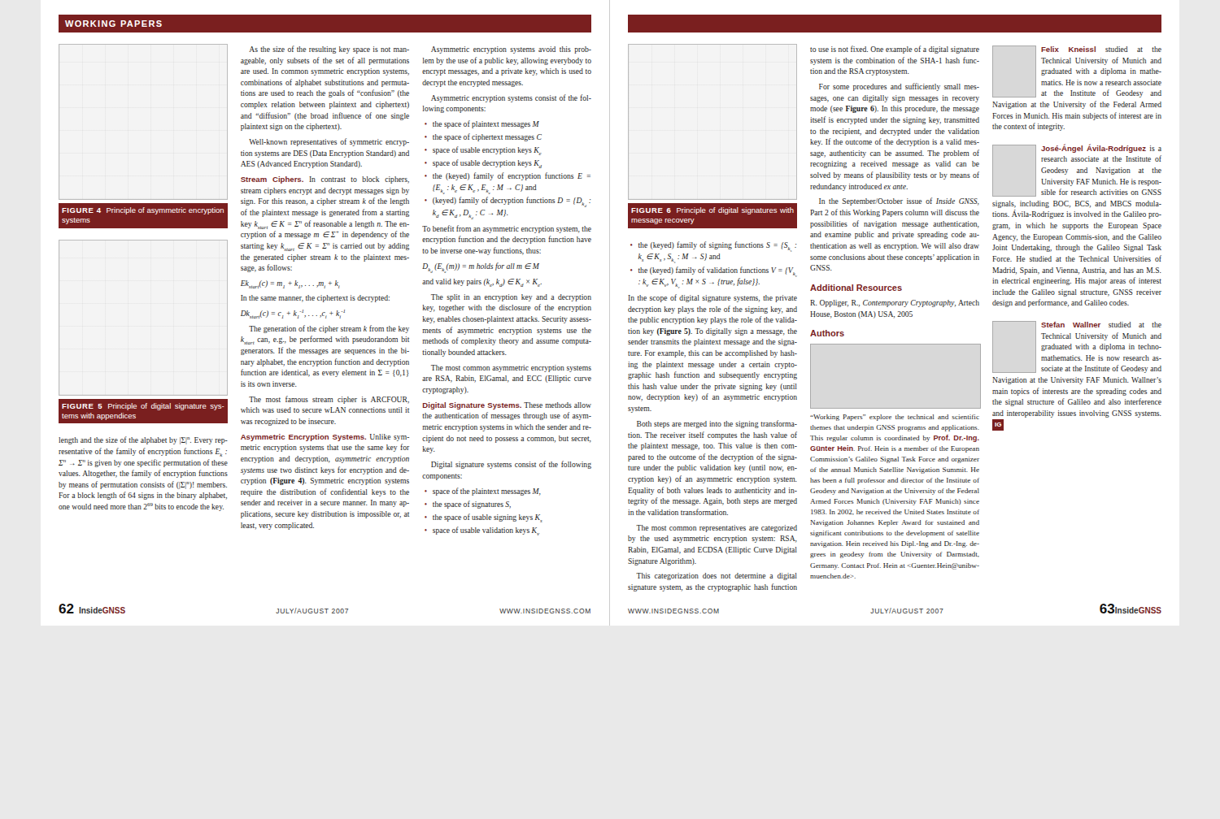Working Papers
Figure 4 Principle of asymmetric encryption systems
Figure 5 Principle of digital signature systems with appendices
length and the size of the alphabet by |Σ|n. Every representative of the family of encryption functions Ek : Σn → Σn is given by one specific permutation of these values. Altogether, the family of encryption functions by means of permutation consists of (|Σ|n)! members. For a block length of 64 signs in the binary alphabet, one would need more than 269 bits to encode the key.
As the size of the resulting key space is not manageable, only subsets of the set of all permutations are used. In common symmetric encryption systems, combinations of alphabet substitutions and permutations are used to reach the goals of “confusion” (the complex relation between plaintext and ciphertext) and “diffusion” (the broad influence of one single plaintext sign on the ciphertext).
Well-known representatives of symmetric encryption systems are DES (Data Encryption Standard) and AES (Advanced Encryption Standard).
Stream Ciphers. In contrast to block ciphers, stream ciphers encrypt and decrypt messages sign by sign. For this reason, a cipher stream k of the length of the plaintext message is generated from a starting key kstart ∈ K = Σn of reasonable a length n. The encryption of a message m ∈ Σ+ in dependency of the starting key kstart ∈ K = Σn is carried out by adding the generated cipher stream k to the plaintext message, as follows:
Ekstart(c) = m1 + k1, . . . ,mi + ki
In the same manner, the ciphertext is decrypted:
Dkstart(c) = c1 + k1-1, . . . ,ci + ki-1
The generation of the cipher stream k from the key kstart can, e.g., be performed with pseudorandom bit generators. If the messages are sequences in the binary alphabet, the encryption function and decryption function are identical, as every element in Σ = {0,1} is its own inverse.
The most famous stream cipher is ARCFOUR, which was used to secure wLAN connections until it was recognized to be insecure.
Asymmetric Encryption Systems. Unlike symmetric encryption systems that use the same key for encryption and decryption, asymmetric encryption systems use two distinct keys for encryption and decryption (Figure 4). Symmetric encryption systems require the distribution of confidential keys to the sender and receiver in a secure manner. In many applications, secure key distribution is impossible or, at least, very complicated.
Asymmetric encryption systems avoid this problem by the use of a public key, allowing everybody to encrypt messages, and a private key, which is used to decrypt the encrypted messages.
Asymmetric encryption systems consist of the following components:
the space of plaintext messages M
the space of ciphertext messages C
space of usable encryption keys Ke
space of usable decryption keys Kd
the (keyed) family of encryption functions E = {Eke : ke ∈ Ke , Eke : M → C} and
(keyed) family of decryption functions D = {Dkd : kd ∈ Kd , Dkd : C → M}.
To benefit from an asymmetric encryption system, the encryption function and the decryption function have to be inverse one-way functions, thus:
Dkd (Eke(m)) = m holds for all m ∈ M
and valid key pairs (ke, kd) ∈ Kd × Ke.
The split in an encryption key and a decryption key, together with the disclosure of the encryption key, enables chosen-plaintext attacks. Security assessments of asymmetric encryption systems use the methods of complexity theory and assume computationally bounded attackers.
The most common asymmetric encryption systems are RSA, Rabin, ElGamal, and ECC (Elliptic curve cryptography).
Digital Signature Systems. These methods allow the authentication of messages through use of asymmetric encryption systems in which the sender and recipient do not need to possess a common, but secret, key.
Digital signature systems consist of the following components:
space of the plaintext messages M,
the space of signatures S,
the space of usable signing keys Ks
space of usable validation keys Kv
62 InsideGNSS July/August 2007 www.insidegnss.com
Figure 6 Principle of digital signatures with message recovery
the (keyed) family of signing functions S = {Sks : ks ∈ Ks , Sks : M → S} and
the (keyed) family of validation functions V = {Vkv : kv ∈ Kv, Vkv : M × S → {true, false}}.
In the scope of digital signature systems, the private decryption key plays the role of the signing key, and the public encryption key plays the role of the validation key (Figure 5). To digitally sign a message, the sender transmits the plaintext message and the signature. For example, this can be accomplished by hashing the plaintext message under a certain cryptographic hash function and subsequently encrypting this hash value under the private signing key (until now, decryption key) of an asymmetric encryption system.
Both steps are merged into the signing transformation. The receiver itself computes the hash value of the plaintext message, too. This value is then compared to the outcome of the decryption of the signature under the public validation key (until now, encryption key) of an asymmetric encryption system. Equality of both values leads to authenticity and integrity of the message. Again, both steps are merged in the validation transformation.
The most common representatives are categorized by the used asymmetric encryption system: RSA, Rabin, ElGamal, and ECDSA (Elliptic Curve Digital Signature Algorithm).
This categorization does not determine a digital signature system, as the cryptographic hash function to use is not fixed. One example of a digital signature system is the combination of the SHA-1 hash function and the RSA cryptosystem.
For some procedures and sufficiently small messages, one can digitally sign messages in recovery mode (see Figure 6). In this procedure, the message itself is encrypted under the signing key, transmitted to the recipient, and decrypted under the validation key. If the outcome of the decryption is a valid message, authenticity can be assumed. The problem of recognizing a received message as valid can be solved by means of plausibility tests or by means of redundancy introduced ex ante.
In the September/October issue of Inside GNSS, Part 2 of this Working Papers column will discuss the possibilities of navigation message authentication, and examine public and private spreading code authentication as well as encryption. We will also draw some conclusions about these concepts’ application in GNSS.
Additional Resources
R. Oppliger, R., Contemporary Cryptography, Artech House, Boston (MA) USA, 2005
Authors
“Working Papers” explore the technical and scientific themes that underpin GNSS programs and applications. This regular column is coordinated by Prof. Dr.-Ing. Günter Hein. Prof. Hein is a member of the European Commission’s Galileo Signal Task Force and organizer of the annual Munich Satellite Navigation Summit. He has been a full professor and director of the Institute of Geodesy and Navigation at the University of the Federal Armed Forces Munich (University FAF Munich) since 1983. In 2002, he received the United States Institute of Navigation Johannes Kepler Award for sustained and significant contributions to the development of satellite navigation. Hein received his Dipl.-Ing and Dr.-Ing. degrees in geodesy from the University of Darmstadt, Germany. Contact Prof. Hein at <Guenter.Hein@unibw-muenchen.de>.
Felix Kneissl studied at the Technical University of Munich and graduated with a diploma in mathematics. He is now a research associate at the Institute of Geodesy and Navigation at the University of the Federal Armed Forces in Munich. His main subjects of interest are in the context of integrity.
José-Ángel Ávila-Rodríguez is a research associate at the Institute of Geodesy and Navigation at the University FAF Munich. He is responsible for research activities on GNSS signals, including BOC, BCS, and MBCS modulations. Ávila-Rodríguez is involved in the Galileo program, in which he supports the European Space Agency, the European Commis-sion, and the Galileo Joint Undertaking, through the Galileo Signal Task Force. He studied at the Technical Universities of Madrid, Spain, and Vienna, Austria, and has an M.S. in electrical engineering. His major areas of interest include the Galileo signal structure, GNSS receiver design and performance, and Galileo codes.
Stefan Wallner studied at the Technical University of Munich and graduated with a diploma in techno-mathematics. He is now research associate at the Institute of Geodesy and Navigation at the University FAF Munich. Wallner’s main topics of interests are the spreading codes and the signal structure of Galileo and also interference and interoperability issues involving GNSS systems. IG
www.insidegnss.com July/August 2007 63 InsideGNSS